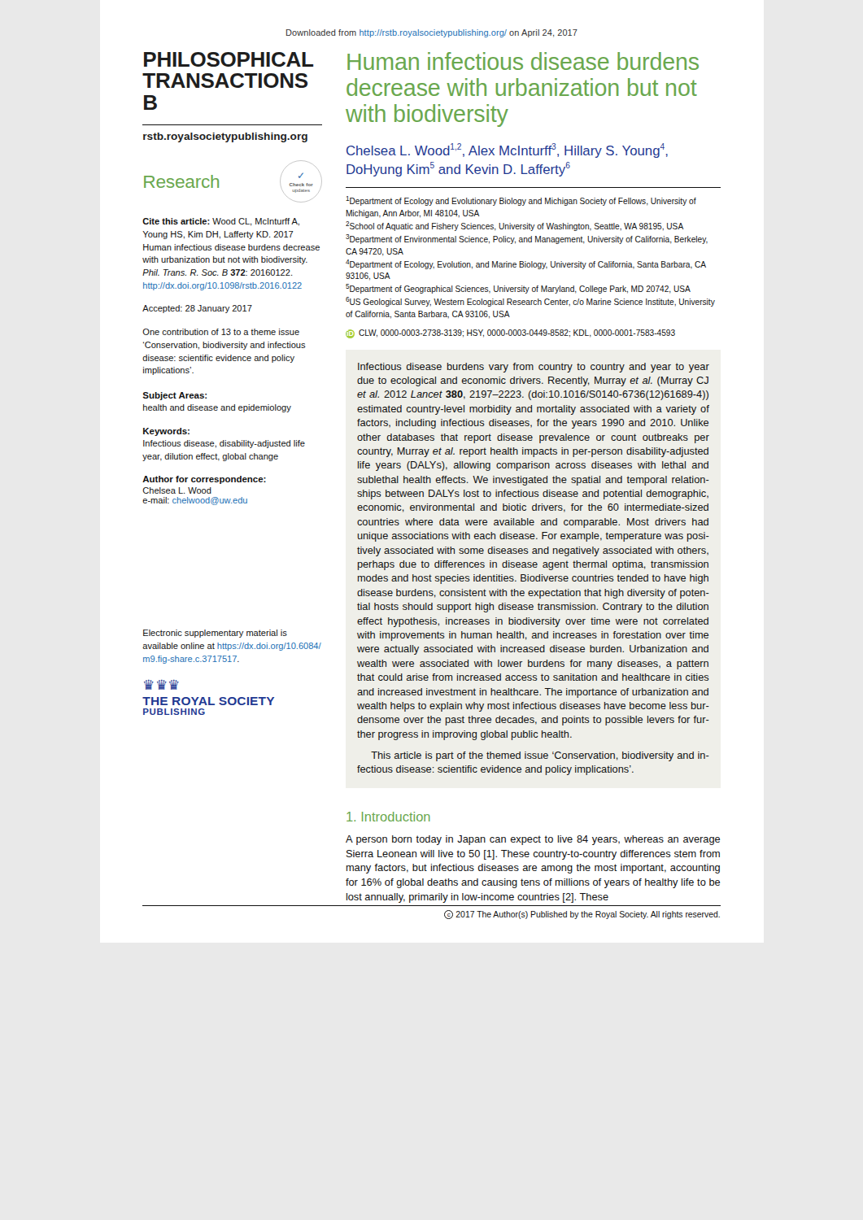Downloaded from http://rstb.royalsocietypublishing.org/ on April 24, 2017
PHILOSOPHICAL
TRANSACTIONS B
rstb.royalsocietypublishing.org
Research
✓
Check for
updates
Cite this article: Wood CL, McInturff A, Young HS, Kim DH, Lafferty KD. 2017 Human infectious disease burdens decrease with urbanization but not with biodiversity. Phil. Trans. R. Soc. B 372: 20160122.
http://dx.doi.org/10.1098/rstb.2016.0122
Accepted: 28 January 2017
One contribution of 13 to a theme issue ‘Conservation, biodiversity and infectious disease: scientific evidence and policy implications’.
Subject Areas:
health and disease and epidemiology
Keywords:
Infectious disease, disability-adjusted life year, dilution effect, global change
Author for correspondence:
Chelsea L. Wood
e-mail: chelwood@uw.edu
Electronic supplementary material is available online at https://dx.doi.org/10.6084/m9.fig-share.c.3717517.
♛♛♛
THE ROYAL SOCIETY PUBLISHING
Human infectious disease burdens decrease with urbanization but not with biodiversity
Chelsea L. Wood1,2, Alex McInturff3, Hillary S. Young4, DoHyung Kim5 and Kevin D. Lafferty6
1Department of Ecology and Evolutionary Biology and Michigan Society of Fellows, University of Michigan, Ann Arbor, MI 48104, USA
2School of Aquatic and Fishery Sciences, University of Washington, Seattle, WA 98195, USA
3Department of Environmental Science, Policy, and Management, University of California, Berkeley, CA 94720, USA
4Department of Ecology, Evolution, and Marine Biology, University of California, Santa Barbara, CA 93106, USA
5Department of Geographical Sciences, University of Maryland, College Park, MD 20742, USA
6US Geological Survey, Western Ecological Research Center, c/o Marine Science Institute, University of California, Santa Barbara, CA 93106, USA
iD CLW, 0000-0003-2738-3139; HSY, 0000-0003-0449-8582; KDL, 0000-0001-7583-4593
Infectious disease burdens vary from country to country and year to year due to ecological and economic drivers. Recently, Murray et al. (Murray CJ et al. 2012 Lancet 380, 2197–2223. (doi:10.1016/S0140-6736(12)61689-4)) estimated country-level morbidity and mortality associated with a variety of factors, including infectious diseases, for the years 1990 and 2010. Unlike other databases that report disease prevalence or count outbreaks per country, Murray et al. report health impacts in per-person disability-adjusted life years (DALYs), allowing comparison across diseases with lethal and sublethal health effects. We investigated the spatial and temporal relationships between DALYs lost to infectious disease and potential demographic, economic, environmental and biotic drivers, for the 60 intermediate-sized countries where data were available and comparable. Most drivers had unique associations with each disease. For example, temperature was positively associated with some diseases and negatively associated with others, perhaps due to differences in disease agent thermal optima, transmission modes and host species identities. Biodiverse countries tended to have high disease burdens, consistent with the expectation that high diversity of potential hosts should support high disease transmission. Contrary to the dilution effect hypothesis, increases in biodiversity over time were not correlated with improvements in human health, and increases in forestation over time were actually associated with increased disease burden. Urbanization and wealth were associated with lower burdens for many diseases, a pattern that could arise from increased access to sanitation and healthcare in cities and increased investment in healthcare. The importance of urbanization and wealth helps to explain why most infectious diseases have become less burdensome over the past three decades, and points to possible levers for further progress in improving global public health.
This article is part of the themed issue ‘Conservation, biodiversity and infectious disease: scientific evidence and policy implications’.
1. Introduction
A person born today in Japan can expect to live 84 years, whereas an average Sierra Leonean will live to 50 [1]. These country-to-country differences stem from many factors, but infectious diseases are among the most important, accounting for 16% of global deaths and causing tens of millions of years of healthy life to be lost annually, primarily in low-income countries [2]. These
c2017 The Author(s) Published by the Royal Society. All rights reserved.